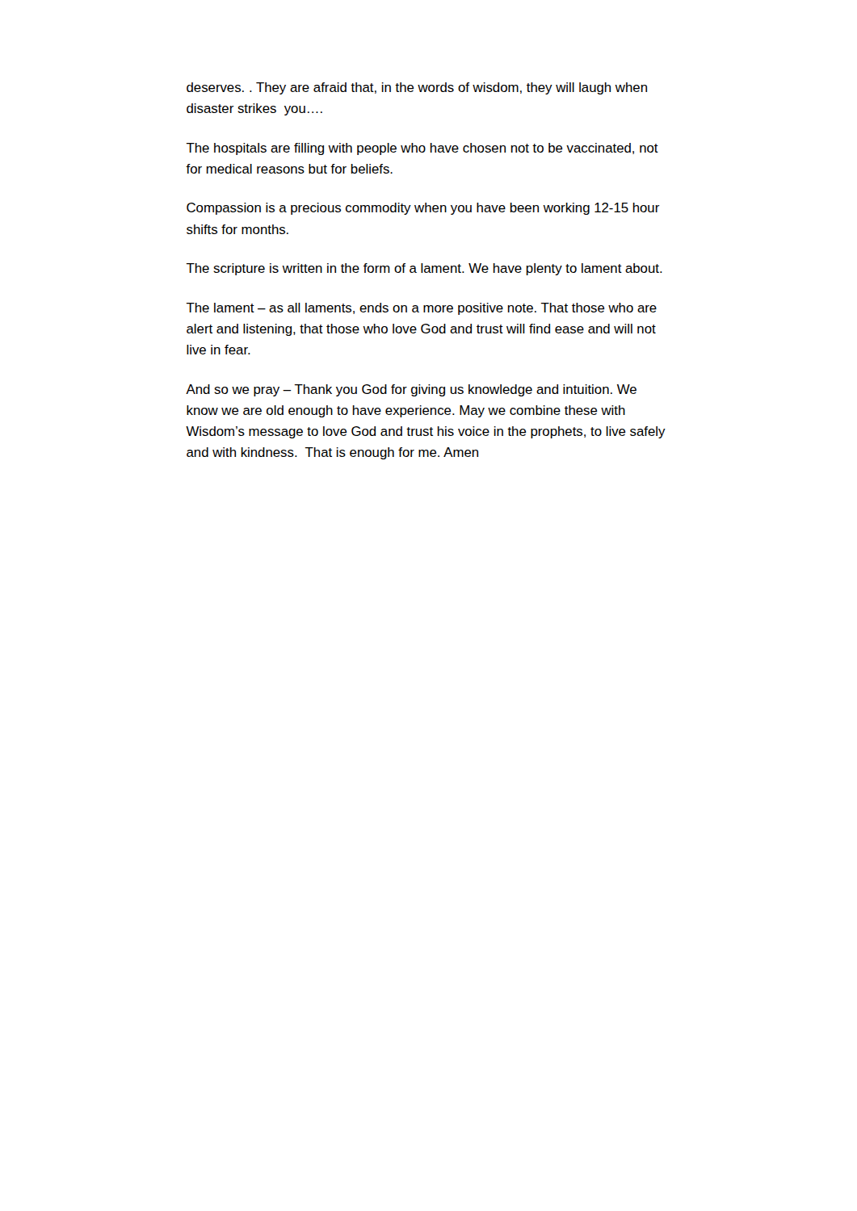deserves. . They are afraid that, in the words of wisdom, they will laugh when disaster strikes you….
The hospitals are filling with people who have chosen not to be vaccinated, not for medical reasons but for beliefs.
Compassion is a precious commodity when you have been working 12-15 hour shifts for months.
The scripture is written in the form of a lament. We have plenty to lament about.
The lament – as all laments, ends on a more positive note. That those who are alert and listening, that those who love God and trust will find ease and will not live in fear.
And so we pray – Thank you God for giving us knowledge and intuition. We know we are old enough to have experience. May we combine these with Wisdom’s message to love God and trust his voice in the prophets, to live safely and with kindness. That is enough for me. Amen